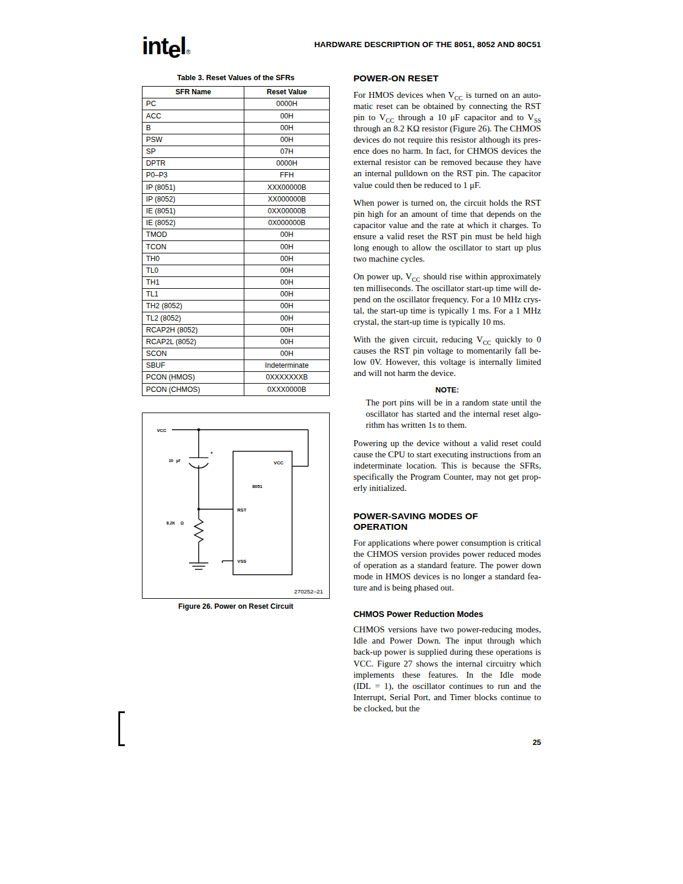intel®
HARDWARE DESCRIPTION OF THE 8051, 8052 AND 80C51
Table 3. Reset Values of the SFRs
| SFR Name | Reset Value |
| --- | --- |
| PC | 0000H |
| ACC | 00H |
| B | 00H |
| PSW | 00H |
| SP | 07H |
| DPTR | 0000H |
| P0–P3 | FFH |
| IP (8051) | XXX00000B |
| IP (8052) | XX000000B |
| IE (8051) | 0XX00000B |
| IE (8052) | 0X000000B |
| TMOD | 00H |
| TCON | 00H |
| TH0 | 00H |
| TL0 | 00H |
| TH1 | 00H |
| TL1 | 00H |
| TH2 (8052) | 00H |
| TL2 (8052) | 00H |
| RCAP2H (8052) | 00H |
| RCAP2L (8052) | 00H |
| SCON | 00H |
| SBUF | Indeterminate |
| PCON (HMOS) | 0XXXXXXXB |
| PCON (CHMOS) | 0XXX0000B |
VCC + 10 μf 8.2K Ω 8051 VCC RST VSS
270252–21
Figure 26. Power on Reset Circuit
POWER-ON RESET
For HMOS devices when VCC is turned on an automatic reset can be obtained by connecting the RST pin to VCC through a 10 μF capacitor and to VSS through an 8.2 KΩ resistor (Figure 26). The CHMOS devices do not require this resistor although its presence does no harm. In fact, for CHMOS devices the external resistor can be removed because they have an internal pulldown on the RST pin. The capacitor value could then be reduced to 1 μF.
When power is turned on, the circuit holds the RST pin high for an amount of time that depends on the capacitor value and the rate at which it charges. To ensure a valid reset the RST pin must be held high long enough to allow the oscillator to start up plus two machine cycles.
On power up, VCC should rise within approximately ten milliseconds. The oscillator start-up time will depend on the oscillator frequency. For a 10 MHz crystal, the start-up time is typically 1 ms. For a 1 MHz crystal, the start-up time is typically 10 ms.
With the given circuit, reducing VCC quickly to 0 causes the RST pin voltage to momentarily fall below 0V. However, this voltage is internally limited and will not harm the device.
NOTE:
The port pins will be in a random state until the oscillator has started and the internal reset algorithm has written 1s to them.
Powering up the device without a valid reset could cause the CPU to start executing instructions from an indeterminate location. This is because the SFRs, specifically the Program Counter, may not get properly initialized.
POWER-SAVING MODES OF
OPERATION
For applications where power consumption is critical the CHMOS version provides power reduced modes of operation as a standard feature. The power down mode in HMOS devices is no longer a standard feature and is being phased out.
CHMOS Power Reduction Modes
CHMOS versions have two power-reducing modes, Idle and Power Down. The input through which back-up power is supplied during these operations is VCC. Figure 27 shows the internal circuitry which implements these features. In the Idle mode (IDL = 1), the oscillator continues to run and the Interrupt, Serial Port, and Timer blocks continue to be clocked, but the
25